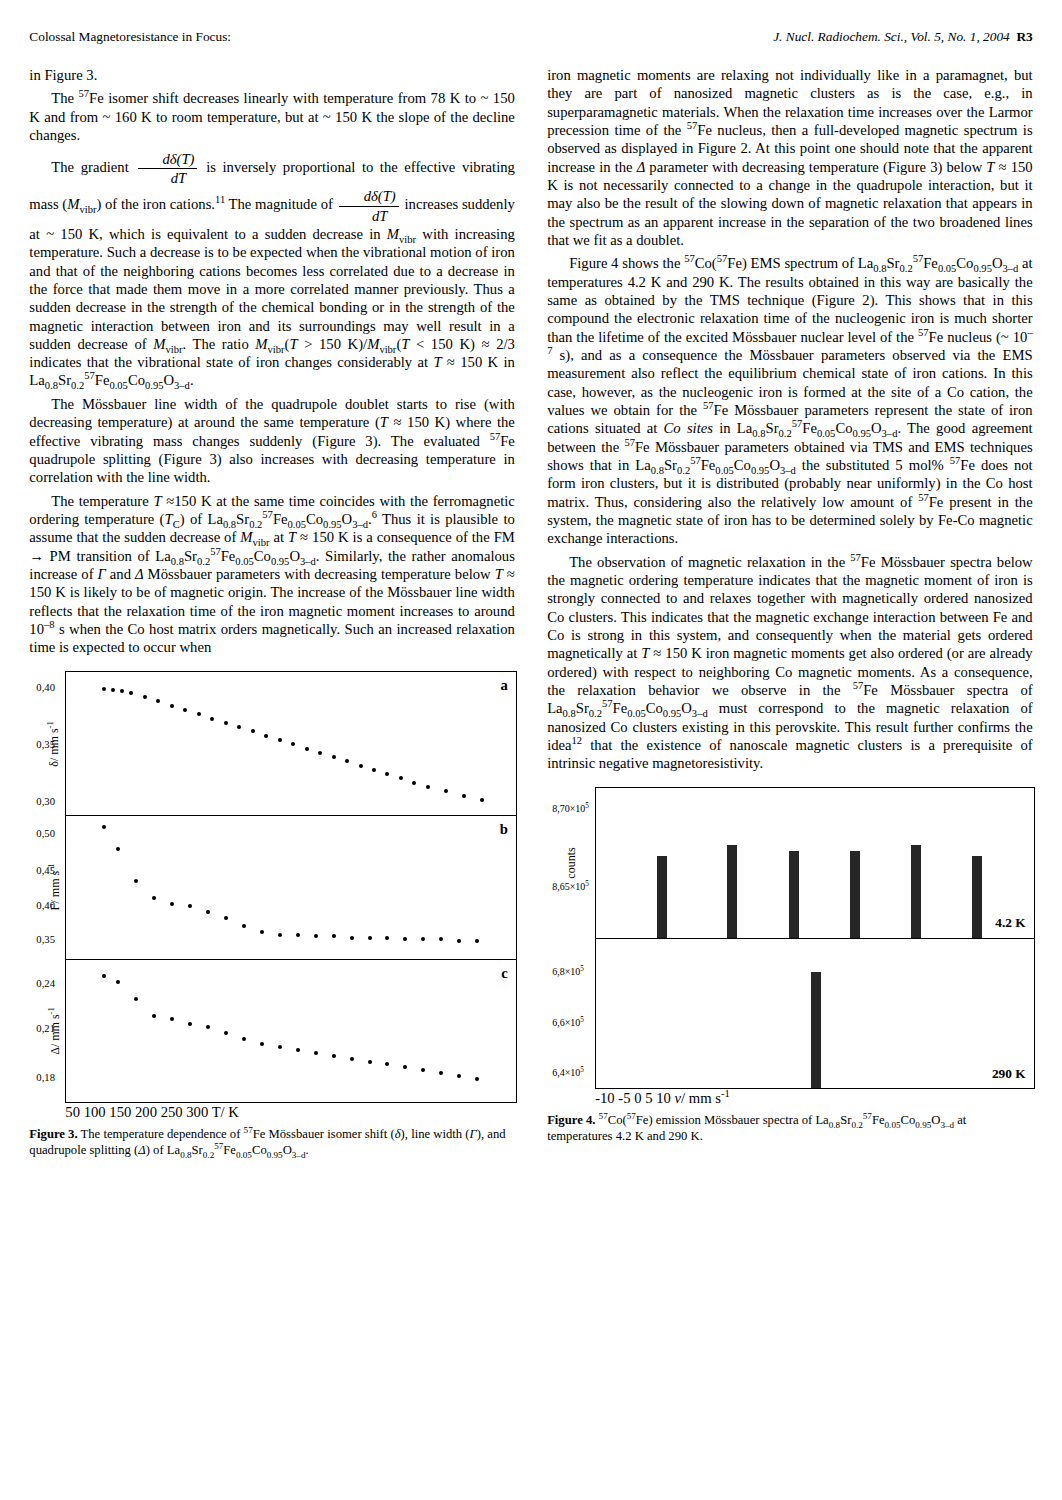Colossal Magnetoresistance in Focus:
J. Nucl. Radiochem. Sci., Vol. 5, No. 1, 2004 R3
in Figure 3.
The 57Fe isomer shift decreases linearly with temperature from 78 K to ~ 150 K and from ~ 160 K to room temperature, but at ~ 150 K the slope of the decline changes.
The gradient dδ(T) dT is inversely proportional to the effective vibrating mass (Mvibr) of the iron cations.11 The magnitude of dδ(T) dT increases suddenly at ~ 150 K, which is equivalent to a sudden decrease in Mvibr with increasing temperature. Such a decrease is to be expected when the vibrational motion of iron and that of the neighboring cations becomes less correlated due to a decrease in the force that made them move in a more correlated manner previously. Thus a sudden decrease in the strength of the chemical bonding or in the strength of the magnetic interaction between iron and its surroundings may well result in a sudden decrease of Mvibr. The ratio Mvibr(T > 150 K)/Mvibr(T < 150 K) ≈ 2/3 indicates that the vibrational state of iron changes considerably at T ≈ 150 K in La0.8Sr0.257Fe0.05Co0.95O3–d.
The Mössbauer line width of the quadrupole doublet starts to rise (with decreasing temperature) at around the same temperature (T ≈ 150 K) where the effective vibrating mass changes suddenly (Figure 3). The evaluated 57Fe quadrupole splitting (Figure 3) also increases with decreasing temperature in correlation with the line width.
The temperature T ≈150 K at the same time coincides with the ferromagnetic ordering temperature (TC) of La0.8Sr0.257Fe0.05Co0.95O3–d.6 Thus it is plausible to assume that the sudden decrease of Mvibr at T ≈ 150 K is a consequence of the FM → PM transition of La0.8Sr0.257Fe0.05Co0.95O3–d. Similarly, the rather anomalous increase of Γ and Δ Mössbauer parameters with decreasing temperature below T ≈ 150 K is likely to be of magnetic origin. The increase of the Mössbauer line width reflects that the relaxation time of the iron magnetic moment increases to around 10–8 s when the Co host matrix orders magnetically. Such an increased relaxation time is expected to occur when
a δ/ mm s-1 0,40 0,35 0,30
b Γ/ mm s-1 0,50 0,45 0,40 0,35
c Δ/ mm s-1 0,24 0,21 0,18
50 100 150 200 250 300 T/ K
Figure 3. The temperature dependence of 57Fe Mössbauer isomer shift (δ), line width (Γ), and quadrupole splitting (Δ) of La0.8Sr0.257Fe0.05Co0.95O3–d.
iron magnetic moments are relaxing not individually like in a paramagnet, but they are part of nanosized magnetic clusters as is the case, e.g., in superparamagnetic materials. When the relaxation time increases over the Larmor precession time of the 57Fe nucleus, then a full-developed magnetic spectrum is observed as displayed in Figure 2. At this point one should note that the apparent increase in the Δ parameter with decreasing temperature (Figure 3) below T ≈ 150 K is not necessarily connected to a change in the quadrupole interaction, but it may also be the result of the slowing down of magnetic relaxation that appears in the spectrum as an apparent increase in the separation of the two broadened lines that we fit as a doublet.
Figure 4 shows the 57Co(57Fe) EMS spectrum of La0.8Sr0.257Fe0.05Co0.95O3–d at temperatures 4.2 K and 290 K. The results obtained in this way are basically the same as obtained by the TMS technique (Figure 2). This shows that in this compound the electronic relaxation time of the nucleogenic iron is much shorter than the lifetime of the excited Mössbauer nuclear level of the 57Fe nucleus (~ 10–7 s), and as a consequence the Mössbauer parameters observed via the EMS measurement also reflect the equilibrium chemical state of iron cations. In this case, however, as the nucleogenic iron is formed at the site of a Co cation, the values we obtain for the 57Fe Mössbauer parameters represent the state of iron cations situated at Co sites in La0.8Sr0.257Fe0.05Co0.95O3–d. The good agreement between the 57Fe Mössbauer parameters obtained via TMS and EMS techniques shows that in La0.8Sr0.257Fe0.05Co0.95O3–d the substituted 5 mol% 57Fe does not form iron clusters, but it is distributed (probably near uniformly) in the Co host matrix. Thus, considering also the relatively low amount of 57Fe present in the system, the magnetic state of iron has to be determined solely by Fe-Co magnetic exchange interactions.
The observation of magnetic relaxation in the 57Fe Mössbauer spectra below the magnetic ordering temperature indicates that the magnetic moment of iron is strongly connected to and relaxes together with magnetically ordered nanosized Co clusters. This indicates that the magnetic exchange interaction between Fe and Co is strong in this system, and consequently when the material gets ordered magnetically at T ≈ 150 K iron magnetic moments get also ordered (or are already ordered) with respect to neighboring Co magnetic moments. As a consequence, the relaxation behavior we observe in the 57Fe Mössbauer spectra of La0.8Sr0.257Fe0.05Co0.95O3–d must correspond to the magnetic relaxation of nanosized Co clusters existing in this perovskite. This result further confirms the idea12 that the existence of nanoscale magnetic clusters is a prerequisite of intrinsic negative magnetoresistivity.
counts 8,70×105 8,65×105 4.2 K
6,8×105 6,6×105 6,4×105 290 K
-10 -5 0 5 10 v/ mm s-1
Figure 4. 57Co(57Fe) emission Mössbauer spectra of La0.8Sr0.257Fe0.05Co0.95O3–d at temperatures 4.2 K and 290 K.